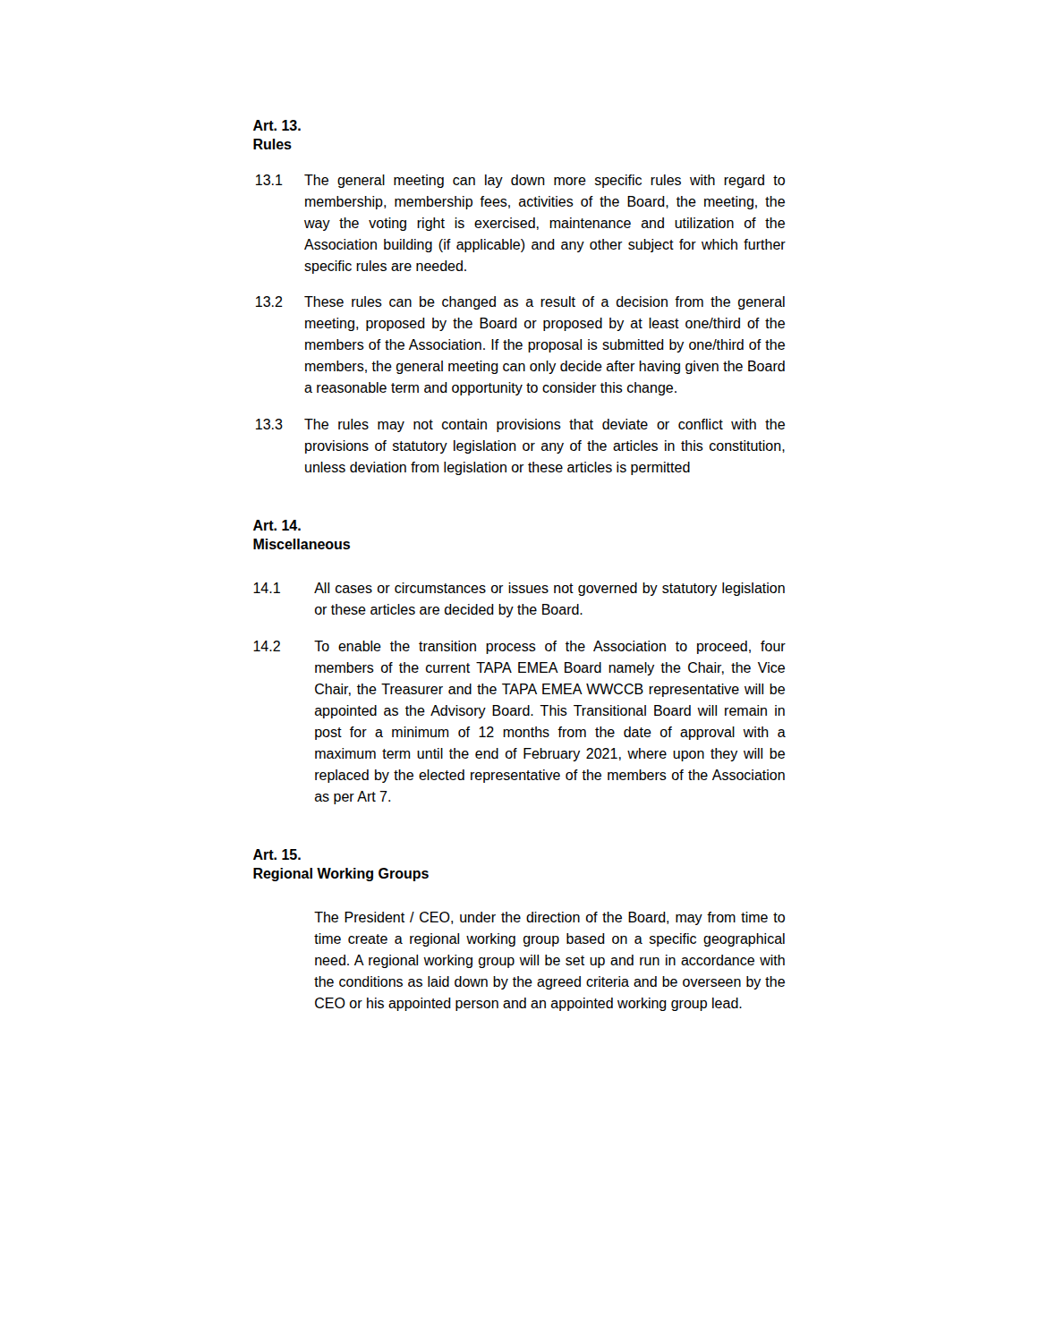Art. 13.Rules
13.1
The general meeting can lay down more specific rules with regard to membership, membership fees, activities of the Board, the meeting, the way the voting right is exercised, maintenance and utilization of the Association building (if applicable) and any other subject for which further specific rules are needed.
13.2
These rules can be changed as a result of a decision from the general meeting, proposed by the Board or proposed by at least one/third of the members of the Association. If the proposal is submitted by one/third of the members, the general meeting can only decide after having given the Board a reasonable term and opportunity to consider this change.
13.3
The rules may not contain provisions that deviate or conflict with the provisions of statutory legislation or any of the articles in this constitution, unless deviation from legislation or these articles is permitted
Art. 14.Miscellaneous
14.1
All cases or circumstances or issues not governed by statutory legislation or these articles are decided by the Board.
14.2
To enable the transition process of the Association to proceed, four members of the current TAPA EMEA Board namely the Chair, the Vice Chair, the Treasurer and the TAPA EMEA WWCCB representative will be appointed as the Advisory Board. This Transitional Board will remain in post for a minimum of 12 months from the date of approval with a maximum term until the end of February 2021, where upon they will be replaced by the elected representative of the members of the Association as per Art 7.
Art. 15.Regional Working Groups
The President / CEO, under the direction of the Board, may from time to time create a regional working group based on a specific geographical need. A regional working group will be set up and run in accordance with the conditions as laid down by the agreed criteria and be overseen by the CEO or his appointed person and an appointed working group lead.